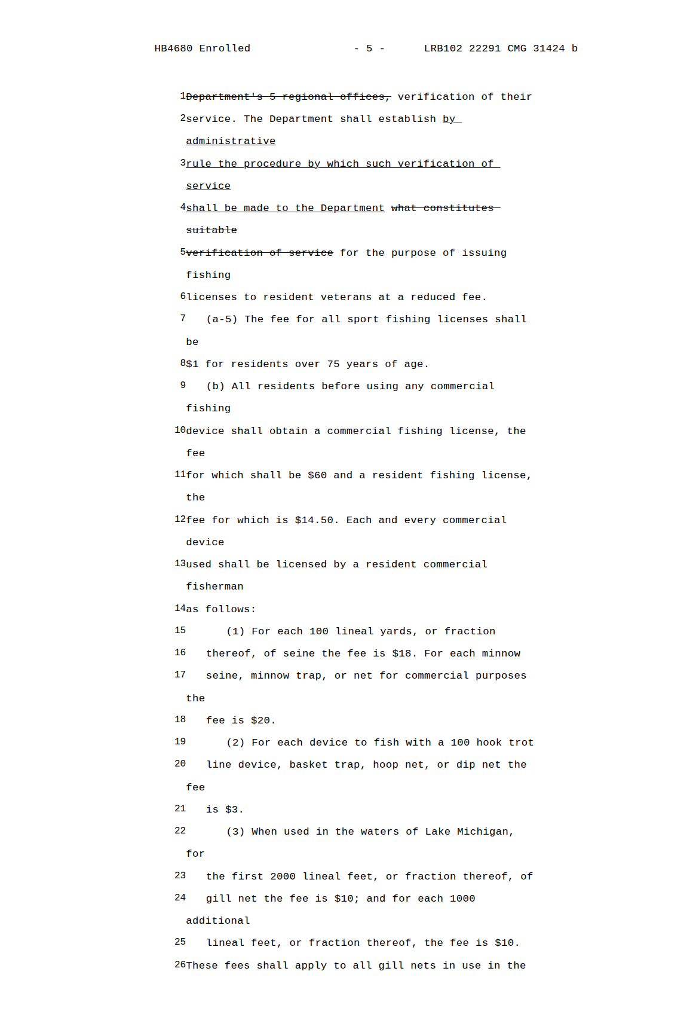HB4680 Enrolled - 5 - LRB102 22291 CMG 31424 b
| 1 | Department's 5 regional offices, verification of their |
| 2 | service. The Department shall establish by administrative |
| 3 | rule the procedure by which such verification of service |
| 4 | shall be made to the Department what constitutes suitable |
| 5 | verification of service for the purpose of issuing fishing |
| 6 | licenses to resident veterans at a reduced fee. |
| 7 | (a-5) The fee for all sport fishing licenses shall be |
| 8 | $1 for residents over 75 years of age. |
| 9 | (b) All residents before using any commercial fishing |
| 10 | device shall obtain a commercial fishing license, the fee |
| 11 | for which shall be $60 and a resident fishing license, the |
| 12 | fee for which is $14.50. Each and every commercial device |
| 13 | used shall be licensed by a resident commercial fisherman |
| 14 | as follows: |
| 15 | (1) For each 100 lineal yards, or fraction |
| 16 | thereof, of seine the fee is $18. For each minnow |
| 17 | seine, minnow trap, or net for commercial purposes the |
| 18 | fee is $20. |
| 19 | (2) For each device to fish with a 100 hook trot |
| 20 | line device, basket trap, hoop net, or dip net the fee |
| 21 | is $3. |
| 22 | (3) When used in the waters of Lake Michigan, for |
| 23 | the first 2000 lineal feet, or fraction thereof, of |
| 24 | gill net the fee is $10; and for each 1000 additional |
| 25 | lineal feet, or fraction thereof, the fee is $10. |
| 26 | These fees shall apply to all gill nets in use in the |